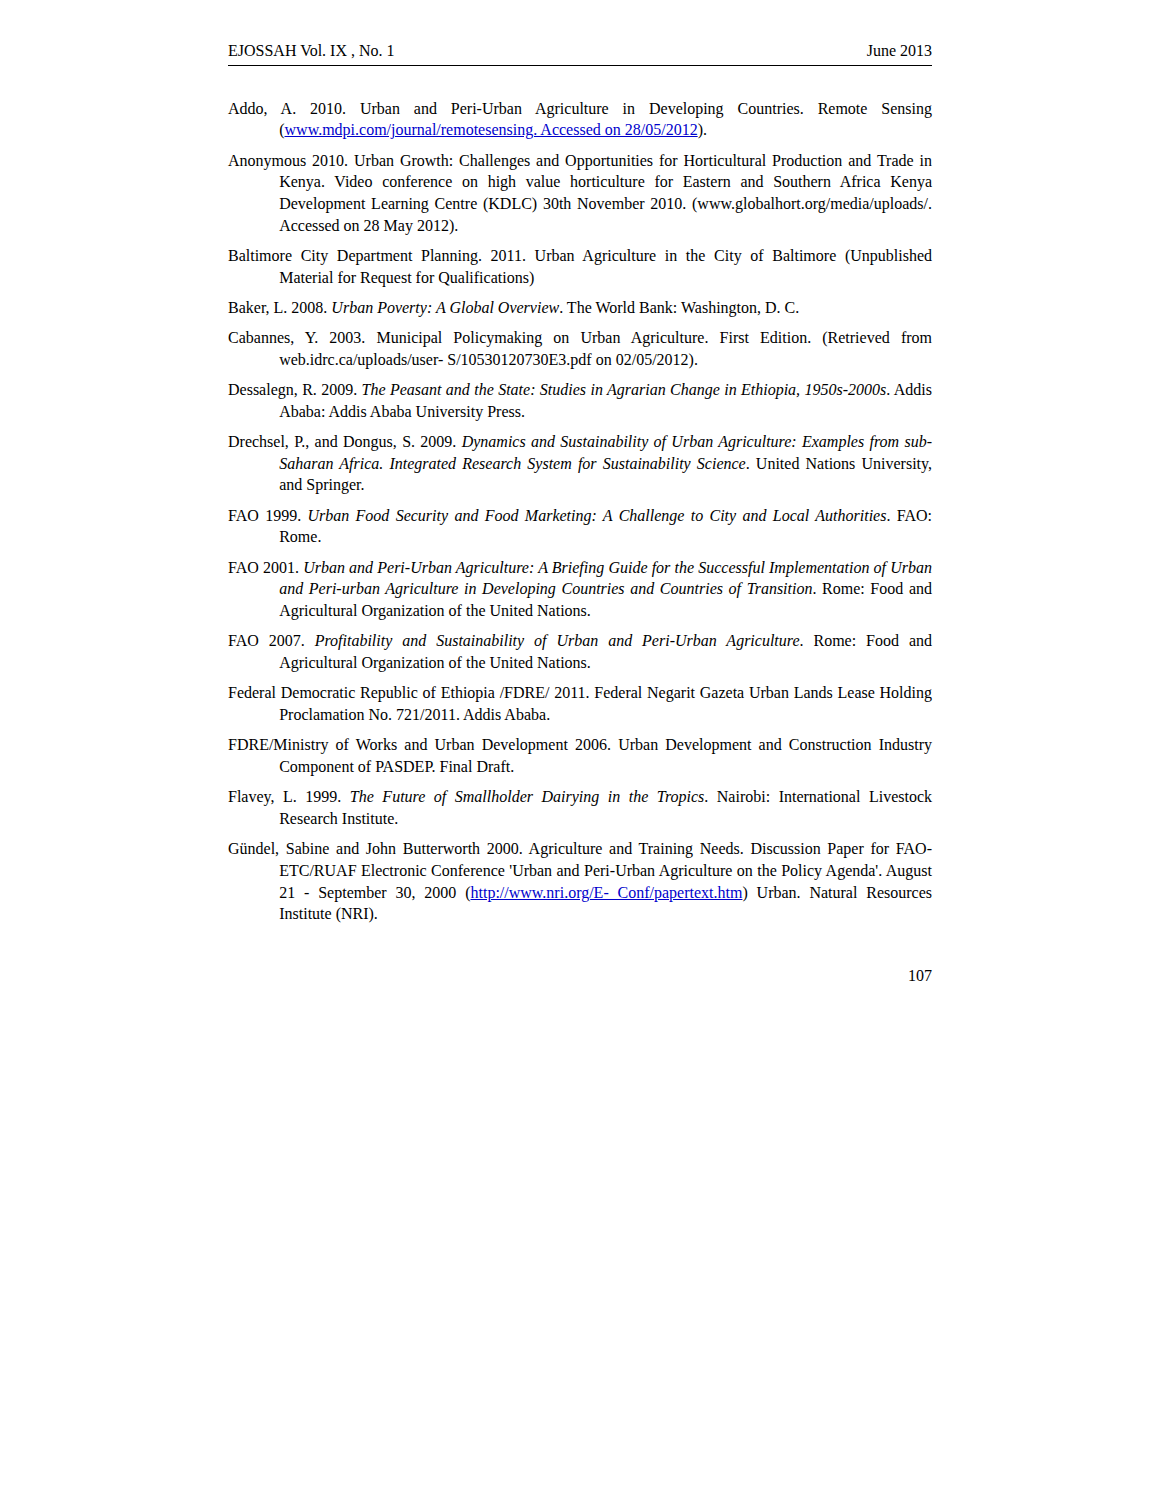EJOSSAH Vol. IX , No. 1 June 2013
Addo, A. 2010. Urban and Peri-Urban Agriculture in Developing Countries. Remote Sensing (www.mdpi.com/journal/remotesensing. Accessed on 28/05/2012).
Anonymous 2010. Urban Growth: Challenges and Opportunities for Horticultural Production and Trade in Kenya. Video conference on high value horticulture for Eastern and Southern Africa Kenya Development Learning Centre (KDLC) 30th November 2010. (www.globalhort.org/media/uploads/. Accessed on 28 May 2012).
Baltimore City Department Planning. 2011. Urban Agriculture in the City of Baltimore (Unpublished Material for Request for Qualifications)
Baker, L. 2008. Urban Poverty: A Global Overview. The World Bank: Washington, D. C.
Cabannes, Y. 2003. Municipal Policymaking on Urban Agriculture. First Edition. (Retrieved from web.idrc.ca/uploads/user- S/10530120730E3.pdf on 02/05/2012).
Dessalegn, R. 2009. The Peasant and the State: Studies in Agrarian Change in Ethiopia, 1950s-2000s. Addis Ababa: Addis Ababa University Press.
Drechsel, P., and Dongus, S. 2009. Dynamics and Sustainability of Urban Agriculture: Examples from sub-Saharan Africa. Integrated Research System for Sustainability Science. United Nations University, and Springer.
FAO 1999. Urban Food Security and Food Marketing: A Challenge to City and Local Authorities. FAO: Rome.
FAO 2001. Urban and Peri-Urban Agriculture: A Briefing Guide for the Successful Implementation of Urban and Peri-urban Agriculture in Developing Countries and Countries of Transition. Rome: Food and Agricultural Organization of the United Nations.
FAO 2007. Profitability and Sustainability of Urban and Peri-Urban Agriculture. Rome: Food and Agricultural Organization of the United Nations.
Federal Democratic Republic of Ethiopia /FDRE/ 2011. Federal Negarit Gazeta Urban Lands Lease Holding Proclamation No. 721/2011. Addis Ababa.
FDRE/Ministry of Works and Urban Development 2006. Urban Development and Construction Industry Component of PASDEP. Final Draft.
Flavey, L. 1999. The Future of Smallholder Dairying in the Tropics. Nairobi: International Livestock Research Institute.
Gündel, Sabine and John Butterworth 2000. Agriculture and Training Needs. Discussion Paper for FAO-ETC/RUAF Electronic Conference 'Urban and Peri-Urban Agriculture on the Policy Agenda'. August 21 - September 30, 2000 (http://www.nri.org/E- Conf/papertext.htm) Urban. Natural Resources Institute (NRI).
107